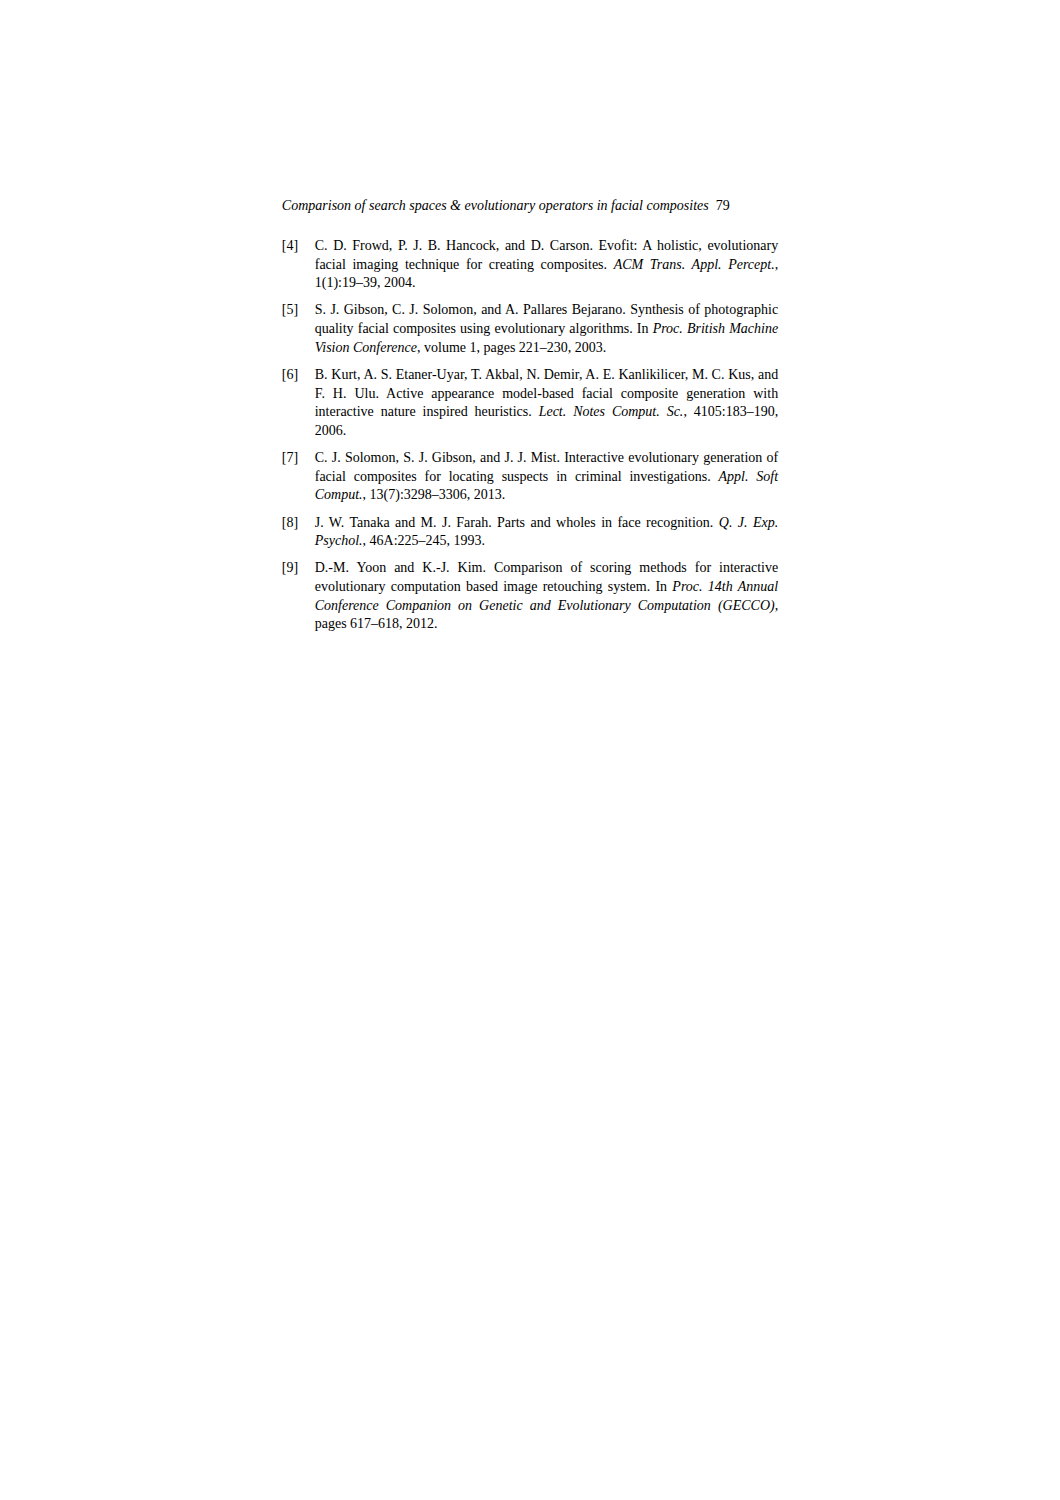Comparison of search spaces & evolutionary operators in facial composites 79
[4] C. D. Frowd, P. J. B. Hancock, and D. Carson. Evofit: A holistic, evolutionary facial imaging technique for creating composites. ACM Trans. Appl. Percept., 1(1):19–39, 2004.
[5] S. J. Gibson, C. J. Solomon, and A. Pallares Bejarano. Synthesis of photographic quality facial composites using evolutionary algorithms. In Proc. British Machine Vision Conference, volume 1, pages 221–230, 2003.
[6] B. Kurt, A. S. Etaner-Uyar, T. Akbal, N. Demir, A. E. Kanlikilicer, M. C. Kus, and F. H. Ulu. Active appearance model-based facial composite generation with interactive nature inspired heuristics. Lect. Notes Comput. Sc., 4105:183–190, 2006.
[7] C. J. Solomon, S. J. Gibson, and J. J. Mist. Interactive evolutionary generation of facial composites for locating suspects in criminal investigations. Appl. Soft Comput., 13(7):3298–3306, 2013.
[8] J. W. Tanaka and M. J. Farah. Parts and wholes in face recognition. Q. J. Exp. Psychol., 46A:225–245, 1993.
[9] D.-M. Yoon and K.-J. Kim. Comparison of scoring methods for interactive evolutionary computation based image retouching system. In Proc. 14th Annual Conference Companion on Genetic and Evolutionary Computation (GECCO), pages 617–618, 2012.